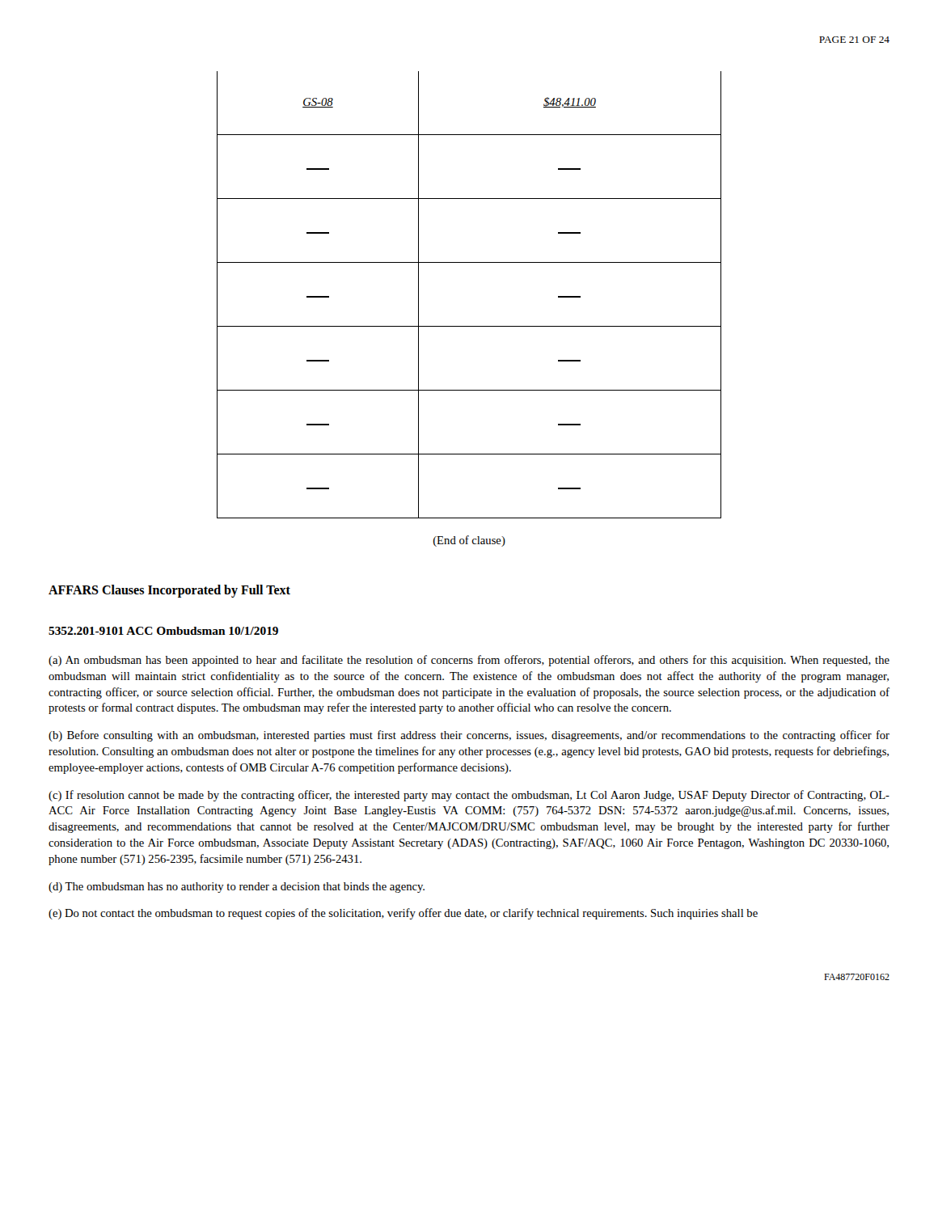PAGE 21 OF 24
| GS-08 | $48,411.00 |
(End of clause)
AFFARS Clauses Incorporated by Full Text
5352.201-9101 ACC Ombudsman 10/1/2019
(a) An ombudsman has been appointed to hear and facilitate the resolution of concerns from offerors, potential offerors, and others for this acquisition. When requested, the ombudsman will maintain strict confidentiality as to the source of the concern. The existence of the ombudsman does not affect the authority of the program manager, contracting officer, or source selection official. Further, the ombudsman does not participate in the evaluation of proposals, the source selection process, or the adjudication of protests or formal contract disputes. The ombudsman may refer the interested party to another official who can resolve the concern.
(b) Before consulting with an ombudsman, interested parties must first address their concerns, issues, disagreements, and/or recommendations to the contracting officer for resolution. Consulting an ombudsman does not alter or postpone the timelines for any other processes (e.g., agency level bid protests, GAO bid protests, requests for debriefings, employee-employer actions, contests of OMB Circular A-76 competition performance decisions).
(c) If resolution cannot be made by the contracting officer, the interested party may contact the ombudsman, Lt Col Aaron Judge, USAF Deputy Director of Contracting, OL-ACC Air Force Installation Contracting Agency Joint Base Langley-Eustis VA COMM: (757) 764-5372 DSN: 574-5372 aaron.judge@us.af.mil. Concerns, issues, disagreements, and recommendations that cannot be resolved at the Center/MAJCOM/DRU/SMC ombudsman level, may be brought by the interested party for further consideration to the Air Force ombudsman, Associate Deputy Assistant Secretary (ADAS) (Contracting), SAF/AQC, 1060 Air Force Pentagon, Washington DC 20330-1060, phone number (571) 256-2395, facsimile number (571) 256-2431.
(d) The ombudsman has no authority to render a decision that binds the agency.
(e) Do not contact the ombudsman to request copies of the solicitation, verify offer due date, or clarify technical requirements. Such inquiries shall be
FA487720F0162